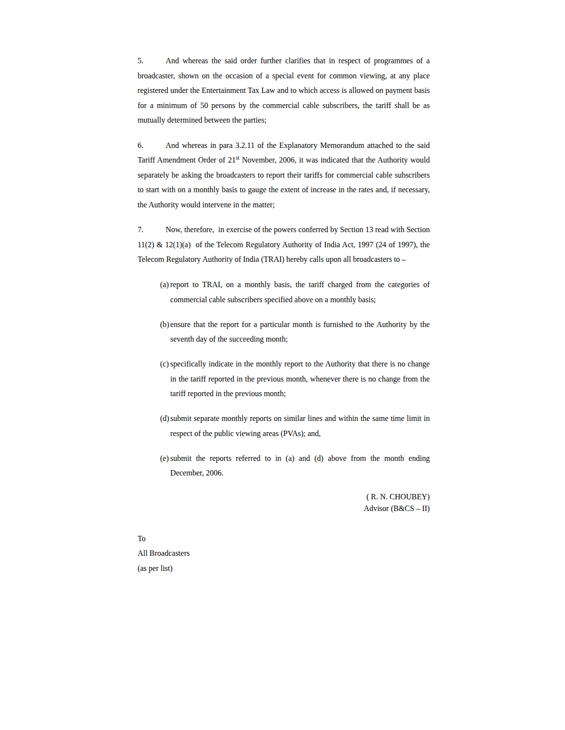5. And whereas the said order further clarifies that in respect of programmes of a broadcaster, shown on the occasion of a special event for common viewing, at any place registered under the Entertainment Tax Law and to which access is allowed on payment basis for a minimum of 50 persons by the commercial cable subscribers, the tariff shall be as mutually determined between the parties;
6. And whereas in para 3.2.11 of the Explanatory Memorandum attached to the said Tariff Amendment Order of 21st November, 2006, it was indicated that the Authority would separately be asking the broadcasters to report their tariffs for commercial cable subscribers to start with on a monthly basis to gauge the extent of increase in the rates and, if necessary, the Authority would intervene in the matter;
7. Now, therefore, in exercise of the powers conferred by Section 13 read with Section 11(2) & 12(1)(a) of the Telecom Regulatory Authority of India Act, 1997 (24 of 1997), the Telecom Regulatory Authority of India (TRAI) hereby calls upon all broadcasters to –
(a) report to TRAI, on a monthly basis, the tariff charged from the categories of commercial cable subscribers specified above on a monthly basis;
(b) ensure that the report for a particular month is furnished to the Authority by the seventh day of the succeeding month;
(c) specifically indicate in the monthly report to the Authority that there is no change in the tariff reported in the previous month, whenever there is no change from the tariff reported in the previous month;
(d) submit separate monthly reports on similar lines and within the same time limit in respect of the public viewing areas (PVAs); and,
(e) submit the reports referred to in (a) and (d) above from the month ending December, 2006.
( R. N. CHOUBEY)
Advisor (B&CS – II)
To
All Broadcasters
(as per list)